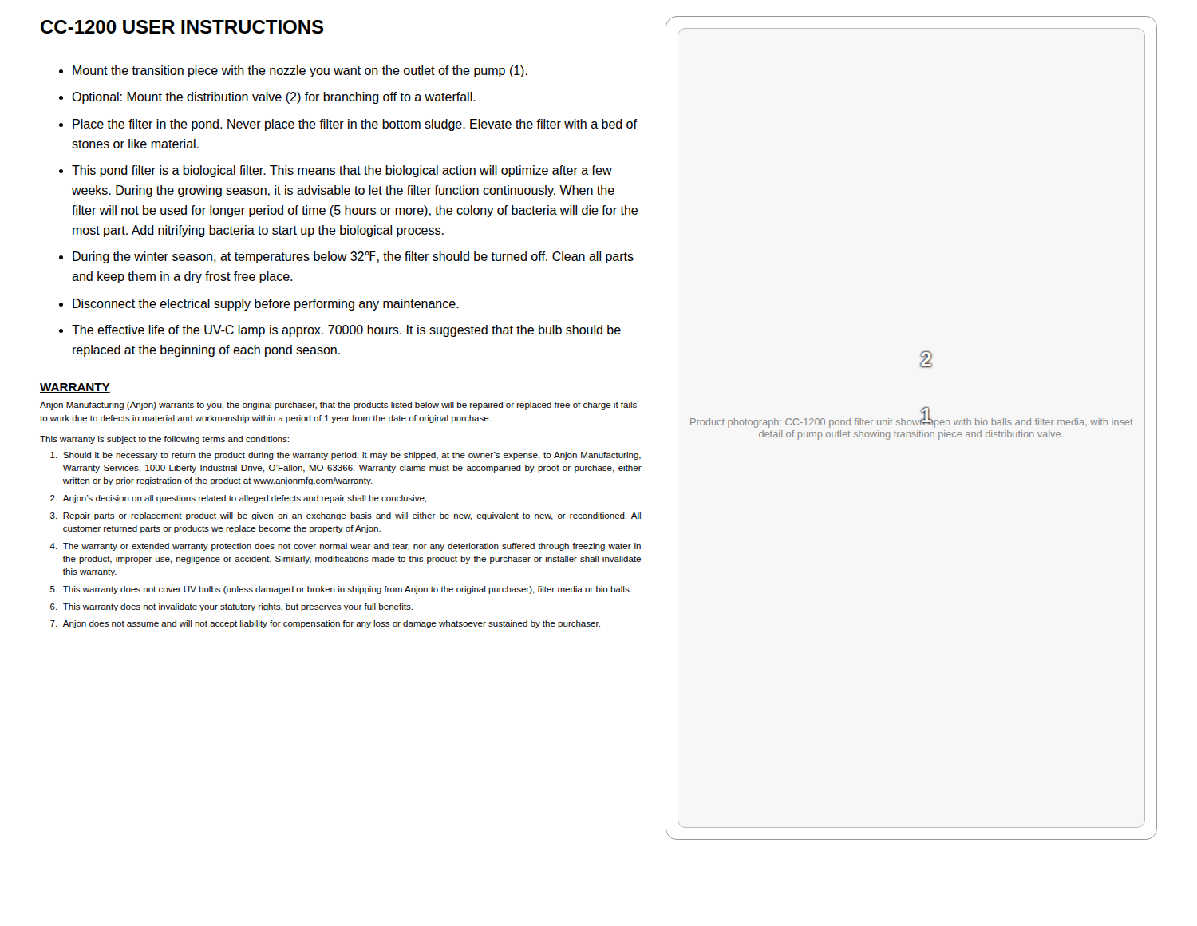CC-1200 USER INSTRUCTIONS
Mount the transition piece with the nozzle you want on the outlet of the pump (1).
Optional: Mount the distribution valve (2) for branching off to a waterfall.
Place the filter in the pond. Never place the filter in the bottom sludge. Elevate the filter with a bed of stones or like material.
This pond filter is a biological filter. This means that the biological action will optimize after a few weeks. During the growing season, it is advisable to let the filter function continuously. When the filter will not be used for longer period of time (5 hours or more), the colony of bacteria will die for the most part. Add nitrifying bacteria to start up the biological process.
During the winter season, at temperatures below 32℉, the filter should be turned off. Clean all parts and keep them in a dry frost free place.
Disconnect the electrical supply before performing any maintenance.
The effective life of the UV-C lamp is approx. 70000 hours. It is suggested that the bulb should be replaced at the beginning of each pond season.
WARRANTY
Anjon Manufacturing (Anjon) warrants to you, the original purchaser, that the products listed below will be repaired or replaced free of charge it fails to work due to defects in material and workmanship within a period of 1 year from the date of original purchase.
This warranty is subject to the following terms and conditions:
Should it be necessary to return the product during the warranty period, it may be shipped, at the owner’s expense, to Anjon Manufacturing, Warranty Services, 1000 Liberty Industrial Drive, O’Fallon, MO 63366. Warranty claims must be accompanied by proof or purchase, either written or by prior registration of the product at www.anjonmfg.com/warranty.
Anjon’s decision on all questions related to alleged defects and repair shall be conclusive,
Repair parts or replacement product will be given on an exchange basis and will either be new, equivalent to new, or reconditioned. All customer returned parts or products we replace become the property of Anjon.
The warranty or extended warranty protection does not cover normal wear and tear, nor any deterioration suffered through freezing water in the product, improper use, negligence or accident. Similarly, modifications made to this product by the purchaser or installer shall invalidate this warranty.
This warranty does not cover UV bulbs (unless damaged or broken in shipping from Anjon to the original purchaser), filter media or bio balls.
This warranty does not invalidate your statutory rights, but preserves your full benefits.
Anjon does not assume and will not accept liability for compensation for any loss or damage whatsoever sustained by the purchaser.
Product photograph: CC-1200 pond filter unit shown open with bio balls and filter media, with inset detail of pump outlet showing transition piece and distribution valve.
2 1